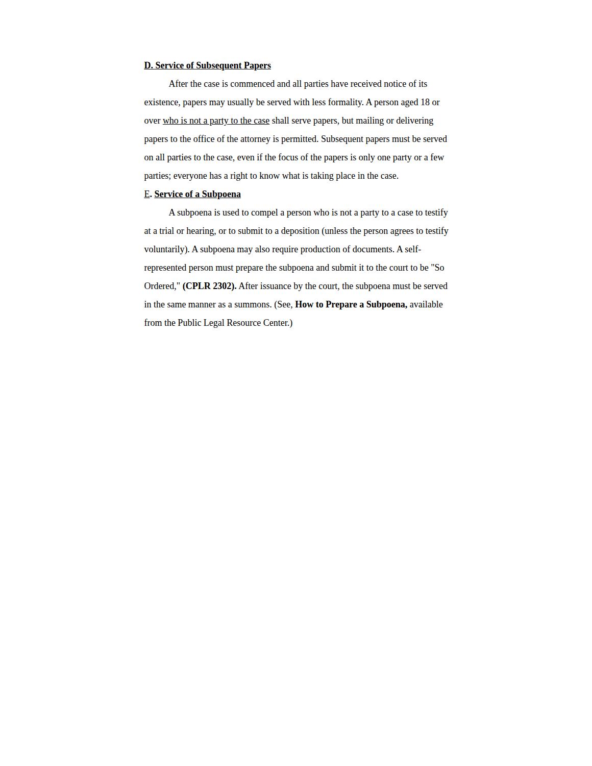D. Service of Subsequent Papers
After the case is commenced and all parties have received notice of its existence, papers may usually be served with less formality. A person aged 18 or over who is not a party to the case shall serve papers, but mailing or delivering papers to the office of the attorney is permitted. Subsequent papers must be served on all parties to the case, even if the focus of the papers is only one party or a few parties; everyone has a right to know what is taking place in the case.
E. Service of a Subpoena
A subpoena is used to compel a person who is not a party to a case to testify at a trial or hearing, or to submit to a deposition (unless the person agrees to testify voluntarily). A subpoena may also require production of documents. A self-represented person must prepare the subpoena and submit it to the court to be "So Ordered," (CPLR 2302). After issuance by the court, the subpoena must be served in the same manner as a summons. (See, How to Prepare a Subpoena, available from the Public Legal Resource Center.)